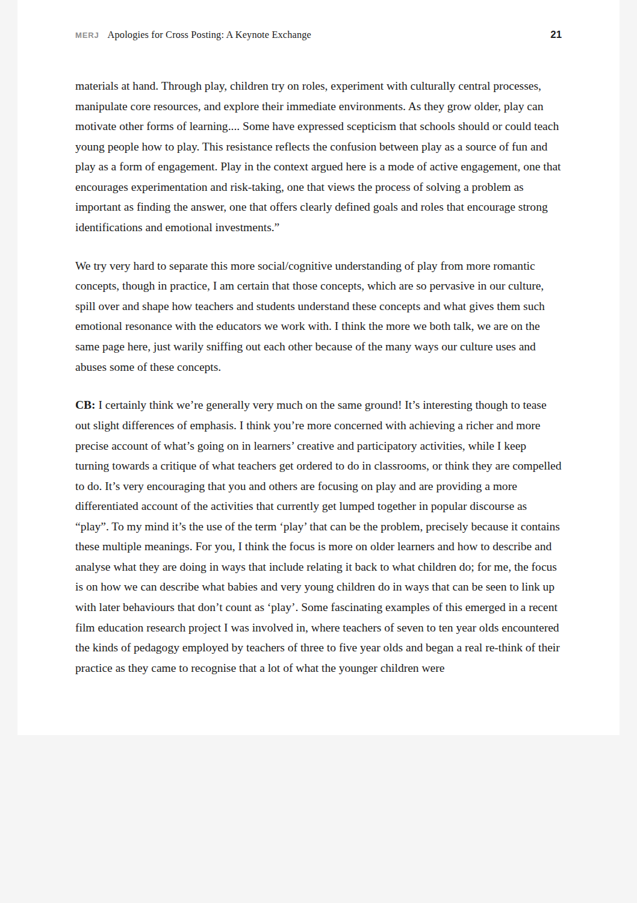MERJ Apologies for Cross Posting: A Keynote Exchange 21
materials at hand. Through play, children try on roles, experiment with culturally central processes, manipulate core resources, and explore their immediate environments. As they grow older, play can motivate other forms of learning.... Some have expressed scepticism that schools should or could teach young people how to play. This resistance reflects the confusion between play as a source of fun and play as a form of engagement. Play in the context argued here is a mode of active engagement, one that encourages experimentation and risk-taking, one that views the process of solving a problem as important as finding the answer, one that offers clearly defined goals and roles that encourage strong identifications and emotional investments.”
We try very hard to separate this more social/cognitive understanding of play from more romantic concepts, though in practice, I am certain that those concepts, which are so pervasive in our culture, spill over and shape how teachers and students understand these concepts and what gives them such emotional resonance with the educators we work with. I think the more we both talk, we are on the same page here, just warily sniffing out each other because of the many ways our culture uses and abuses some of these concepts.
CB: I certainly think we’re generally very much on the same ground! It’s interesting though to tease out slight differences of emphasis. I think you’re more concerned with achieving a richer and more precise account of what’s going on in learners’ creative and participatory activities, while I keep turning towards a critique of what teachers get ordered to do in classrooms, or think they are compelled to do. It’s very encouraging that you and others are focusing on play and are providing a more differentiated account of the activities that currently get lumped together in popular discourse as “play”. To my mind it’s the use of the term ‘play’ that can be the problem, precisely because it contains these multiple meanings. For you, I think the focus is more on older learners and how to describe and analyse what they are doing in ways that include relating it back to what children do; for me, the focus is on how we can describe what babies and very young children do in ways that can be seen to link up with later behaviours that don’t count as ‘play’. Some fascinating examples of this emerged in a recent film education research project I was involved in, where teachers of seven to ten year olds encountered the kinds of pedagogy employed by teachers of three to five year olds and began a real re-think of their practice as they came to recognise that a lot of what the younger children were